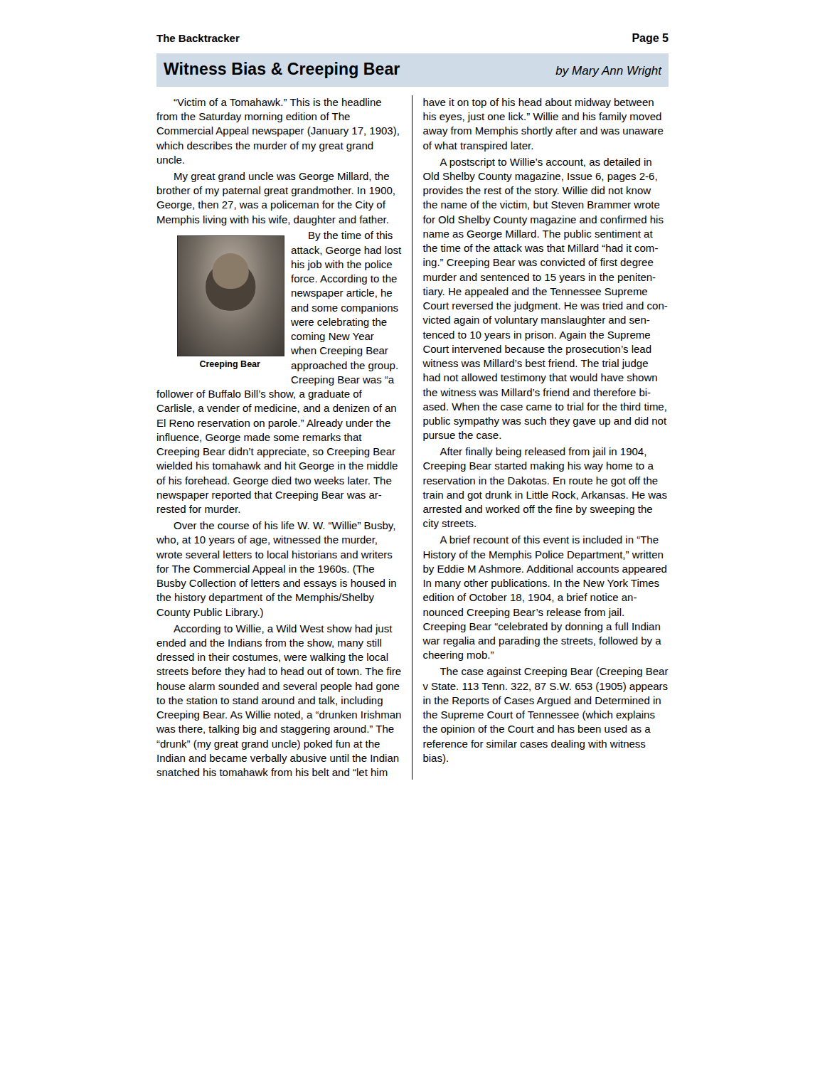The Backtracker
Page 5
Witness Bias & Creeping Bear
by Mary Ann Wright
“Victim of a Tomahawk.” This is the headline from the Saturday morning edition of The Commercial Appeal newspaper (January 17, 1903), which describes the murder of my great grand uncle.
My great grand uncle was George Millard, the brother of my paternal great grandmother. In 1900, George, then 27, was a policeman for the City of Memphis living with his wife, daughter and father.
Creeping Bear
By the time of this attack, George had lost his job with the police force. According to the newspaper article, he and some companions were celebrating the coming New Year when Creeping Bear approached the group. Creeping Bear was “a follower of Buffalo Bill’s show, a graduate of Carlisle, a vender of medicine, and a denizen of an El Reno reservation on parole.” Already under the influence, George made some remarks that Creeping Bear didn’t appreciate, so Creeping Bear wielded his tomahawk and hit George in the middle of his forehead. George died two weeks later. The newspaper reported that Creeping Bear was arrested for murder.
Over the course of his life W. W. “Willie” Busby, who, at 10 years of age, witnessed the murder, wrote several letters to local historians and writers for The Commercial Appeal in the 1960s. (The Busby Collection of letters and essays is housed in the history department of the Memphis/Shelby County Public Library.)
According to Willie, a Wild West show had just ended and the Indians from the show, many still dressed in their costumes, were walking the local streets before they had to head out of town. The fire house alarm sounded and several people had gone to the station to stand around and talk, including Creeping Bear. As Willie noted, a “drunken Irishman was there, talking big and staggering around.” The “drunk” (my great grand uncle) poked fun at the Indian and became verbally abusive until the Indian snatched his tomahawk from his belt and “let him have it on top of his head about midway between his eyes, just one lick.” Willie and his family moved away from Memphis shortly after and was unaware of what transpired later.
A postscript to Willie’s account, as detailed in Old Shelby County magazine, Issue 6, pages 2-6, provides the rest of the story. Willie did not know the name of the victim, but Steven Brammer wrote for Old Shelby County magazine and confirmed his name as George Millard. The public sentiment at the time of the attack was that Millard “had it coming.” Creeping Bear was convicted of first degree murder and sentenced to 15 years in the penitentiary. He appealed and the Tennessee Supreme Court reversed the judgment. He was tried and convicted again of voluntary manslaughter and sentenced to 10 years in prison. Again the Supreme Court intervened because the prosecution’s lead witness was Millard’s best friend. The trial judge had not allowed testimony that would have shown the witness was Millard’s friend and therefore biased. When the case came to trial for the third time, public sympathy was such they gave up and did not pursue the case.
After finally being released from jail in 1904, Creeping Bear started making his way home to a reservation in the Dakotas. En route he got off the train and got drunk in Little Rock, Arkansas. He was arrested and worked off the fine by sweeping the city streets.
A brief recount of this event is included in “The History of the Memphis Police Department,” written by Eddie M Ashmore. Additional accounts appeared In many other publications. In the New York Times edition of October 18, 1904, a brief notice announced Creeping Bear’s release from jail. Creeping Bear “celebrated by donning a full Indian war regalia and parading the streets, followed by a cheering mob.”
The case against Creeping Bear (Creeping Bear v State. 113 Tenn. 322, 87 S.W. 653 (1905) appears in the Reports of Cases Argued and Determined in the Supreme Court of Tennessee (which explains the opinion of the Court and has been used as a reference for similar cases dealing with witness bias).